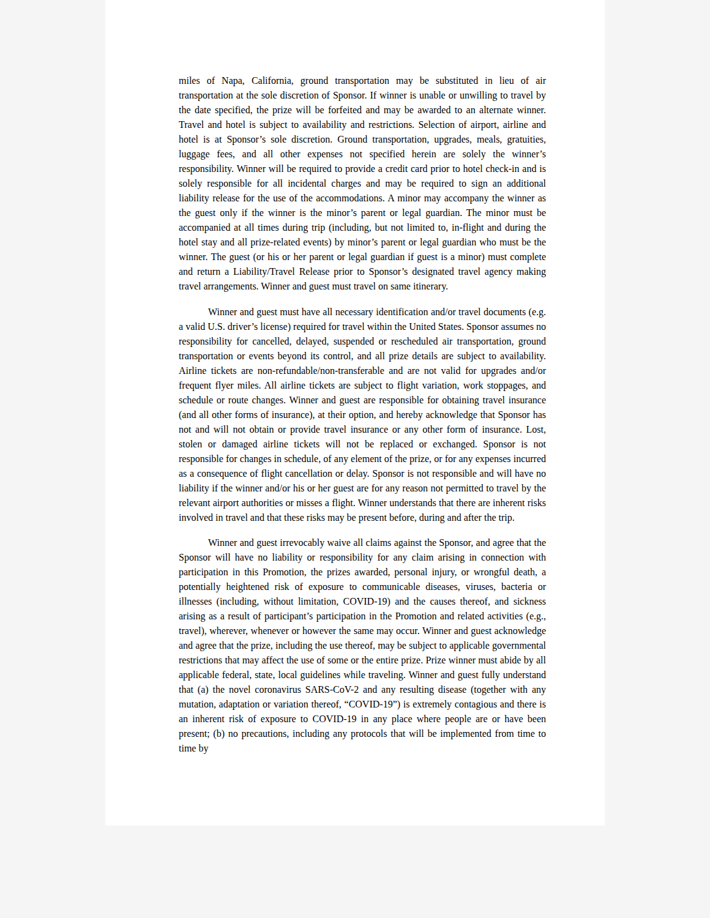miles of Napa, California, ground transportation may be substituted in lieu of air transportation at the sole discretion of Sponsor. If winner is unable or unwilling to travel by the date specified, the prize will be forfeited and may be awarded to an alternate winner. Travel and hotel is subject to availability and restrictions. Selection of airport, airline and hotel is at Sponsor’s sole discretion. Ground transportation, upgrades, meals, gratuities, luggage fees, and all other expenses not specified herein are solely the winner’s responsibility. Winner will be required to provide a credit card prior to hotel check-in and is solely responsible for all incidental charges and may be required to sign an additional liability release for the use of the accommodations. A minor may accompany the winner as the guest only if the winner is the minor’s parent or legal guardian. The minor must be accompanied at all times during trip (including, but not limited to, in-flight and during the hotel stay and all prize-related events) by minor’s parent or legal guardian who must be the winner. The guest (or his or her parent or legal guardian if guest is a minor) must complete and return a Liability/Travel Release prior to Sponsor’s designated travel agency making travel arrangements. Winner and guest must travel on same itinerary.
Winner and guest must have all necessary identification and/or travel documents (e.g. a valid U.S. driver’s license) required for travel within the United States. Sponsor assumes no responsibility for cancelled, delayed, suspended or rescheduled air transportation, ground transportation or events beyond its control, and all prize details are subject to availability. Airline tickets are non-refundable/non-transferable and are not valid for upgrades and/or frequent flyer miles. All airline tickets are subject to flight variation, work stoppages, and schedule or route changes. Winner and guest are responsible for obtaining travel insurance (and all other forms of insurance), at their option, and hereby acknowledge that Sponsor has not and will not obtain or provide travel insurance or any other form of insurance. Lost, stolen or damaged airline tickets will not be replaced or exchanged. Sponsor is not responsible for changes in schedule, of any element of the prize, or for any expenses incurred as a consequence of flight cancellation or delay. Sponsor is not responsible and will have no liability if the winner and/or his or her guest are for any reason not permitted to travel by the relevant airport authorities or misses a flight. Winner understands that there are inherent risks involved in travel and that these risks may be present before, during and after the trip.
Winner and guest irrevocably waive all claims against the Sponsor, and agree that the Sponsor will have no liability or responsibility for any claim arising in connection with participation in this Promotion, the prizes awarded, personal injury, or wrongful death, a potentially heightened risk of exposure to communicable diseases, viruses, bacteria or illnesses (including, without limitation, COVID-19) and the causes thereof, and sickness arising as a result of participant’s participation in the Promotion and related activities (e.g., travel), wherever, whenever or however the same may occur. Winner and guest acknowledge and agree that the prize, including the use thereof, may be subject to applicable governmental restrictions that may affect the use of some or the entire prize. Prize winner must abide by all applicable federal, state, local guidelines while traveling. Winner and guest fully understand that (a) the novel coronavirus SARS-CoV-2 and any resulting disease (together with any mutation, adaptation or variation thereof, “COVID-19”) is extremely contagious and there is an inherent risk of exposure to COVID-19 in any place where people are or have been present; (b) no precautions, including any protocols that will be implemented from time to time by